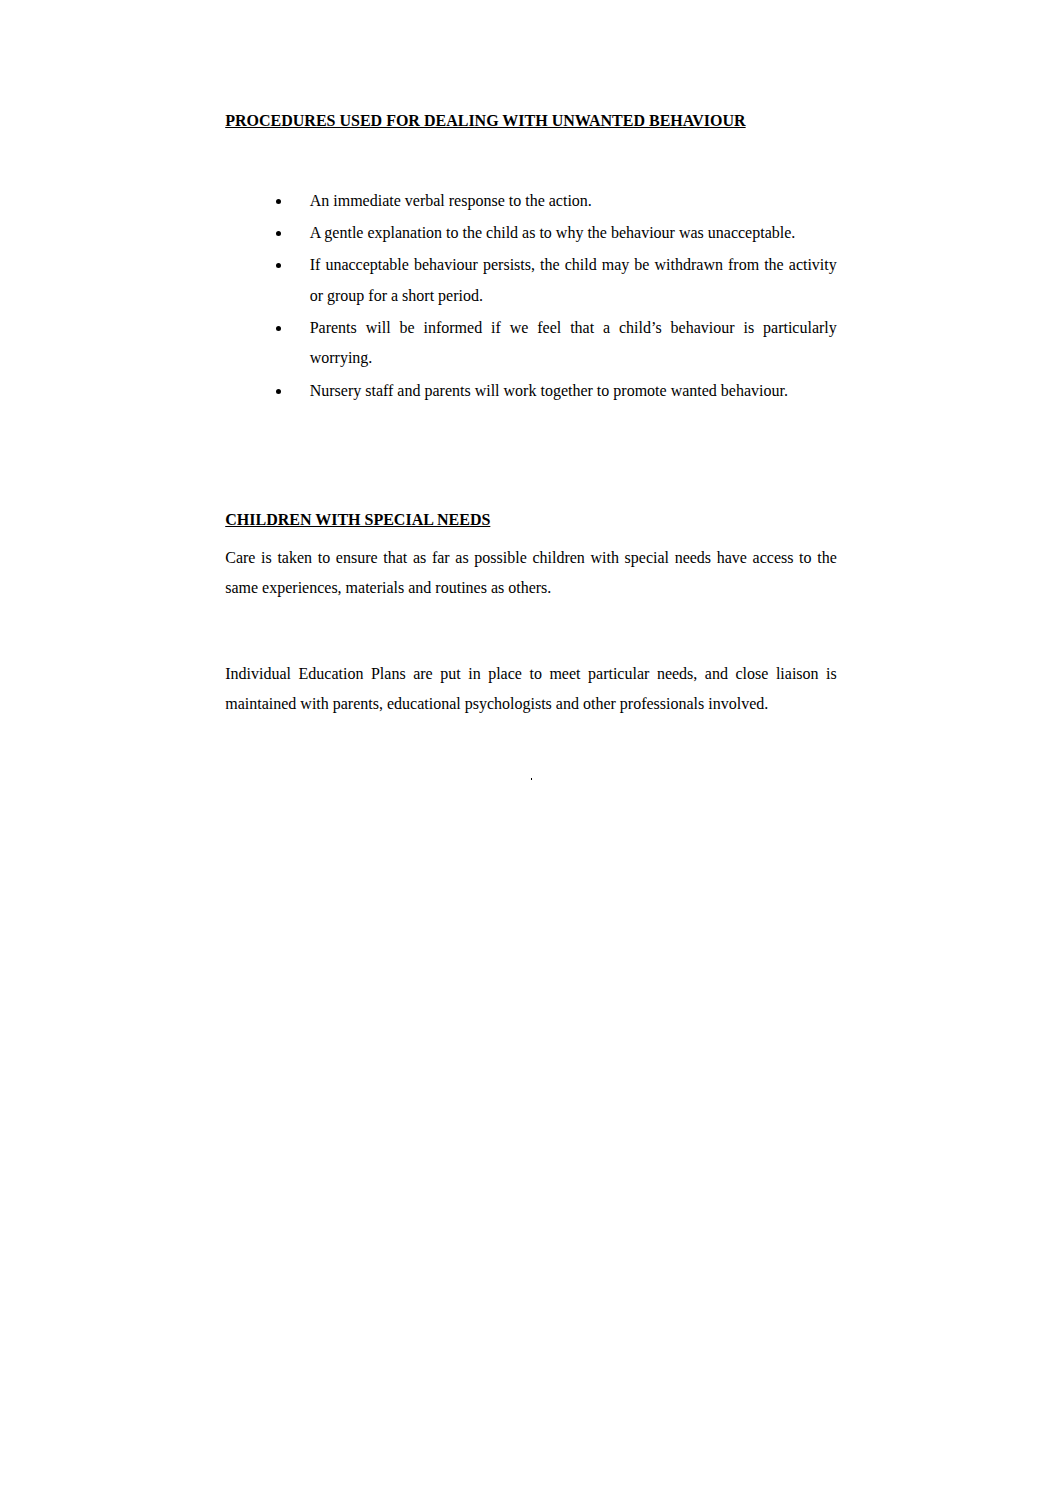PROCEDURES USED FOR DEALING WITH UNWANTED BEHAVIOUR
An immediate verbal response to the action.
A gentle explanation to the child as to why the behaviour was unacceptable.
If unacceptable behaviour persists, the child may be withdrawn from the activity or group for a short period.
Parents will be informed if we feel that a child’s behaviour is particularly worrying.
Nursery staff and parents will work together to promote wanted behaviour.
CHILDREN WITH SPECIAL NEEDS
Care is taken to ensure that as far as possible children with special needs have access to the same experiences, materials and routines as others.
Individual Education Plans are put in place to meet particular needs, and close liaison is maintained with parents, educational psychologists and other professionals involved.